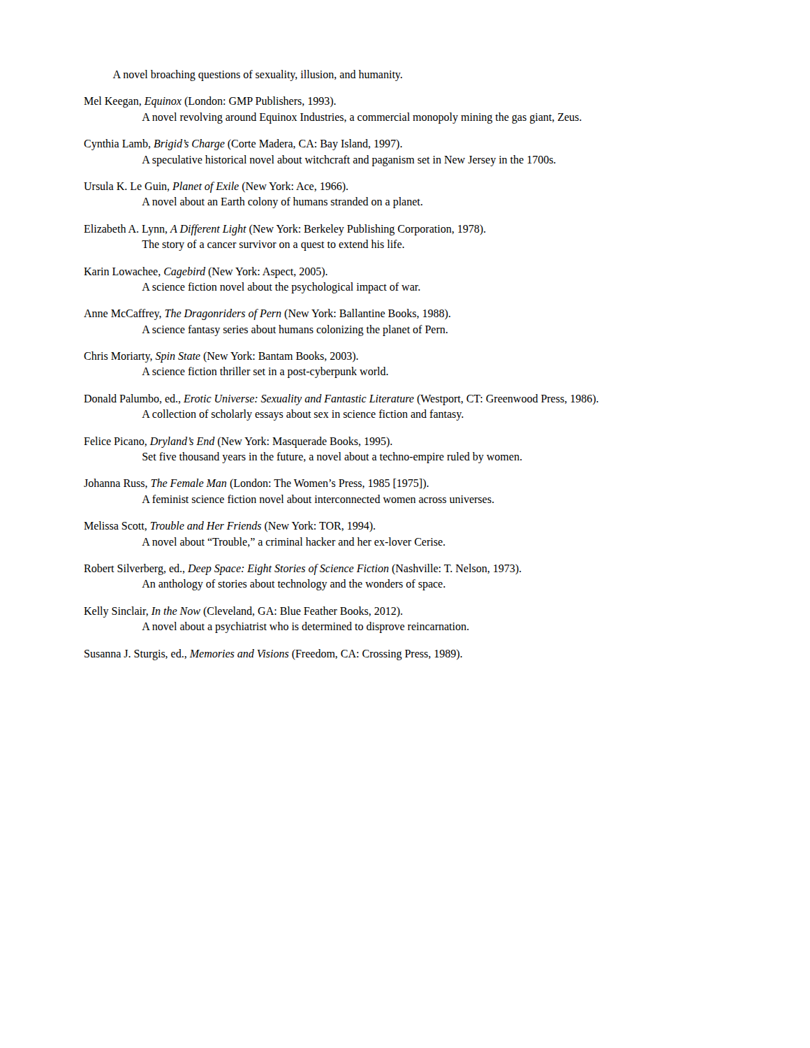A novel broaching questions of sexuality, illusion, and humanity.
Mel Keegan, Equinox (London: GMP Publishers, 1993). A novel revolving around Equinox Industries, a commercial monopoly mining the gas giant, Zeus.
Cynthia Lamb, Brigid’s Charge (Corte Madera, CA: Bay Island, 1997). A speculative historical novel about witchcraft and paganism set in New Jersey in the 1700s.
Ursula K. Le Guin, Planet of Exile (New York: Ace, 1966). A novel about an Earth colony of humans stranded on a planet.
Elizabeth A. Lynn, A Different Light (New York: Berkeley Publishing Corporation, 1978). The story of a cancer survivor on a quest to extend his life.
Karin Lowachee, Cagebird (New York: Aspect, 2005). A science fiction novel about the psychological impact of war.
Anne McCaffrey, The Dragonriders of Pern (New York: Ballantine Books, 1988). A science fantasy series about humans colonizing the planet of Pern.
Chris Moriarty, Spin State (New York: Bantam Books, 2003). A science fiction thriller set in a post-cyberpunk world.
Donald Palumbo, ed., Erotic Universe: Sexuality and Fantastic Literature (Westport, CT: Greenwood Press, 1986). A collection of scholarly essays about sex in science fiction and fantasy.
Felice Picano, Dryland’s End (New York: Masquerade Books, 1995). Set five thousand years in the future, a novel about a techno-empire ruled by women.
Johanna Russ, The Female Man (London: The Women’s Press, 1985 [1975]). A feminist science fiction novel about interconnected women across universes.
Melissa Scott, Trouble and Her Friends (New York: TOR, 1994). A novel about “Trouble,” a criminal hacker and her ex-lover Cerise.
Robert Silverberg, ed., Deep Space: Eight Stories of Science Fiction (Nashville: T. Nelson, 1973). An anthology of stories about technology and the wonders of space.
Kelly Sinclair, In the Now (Cleveland, GA: Blue Feather Books, 2012). A novel about a psychiatrist who is determined to disprove reincarnation.
Susanna J. Sturgis, ed., Memories and Visions (Freedom, CA: Crossing Press, 1989).